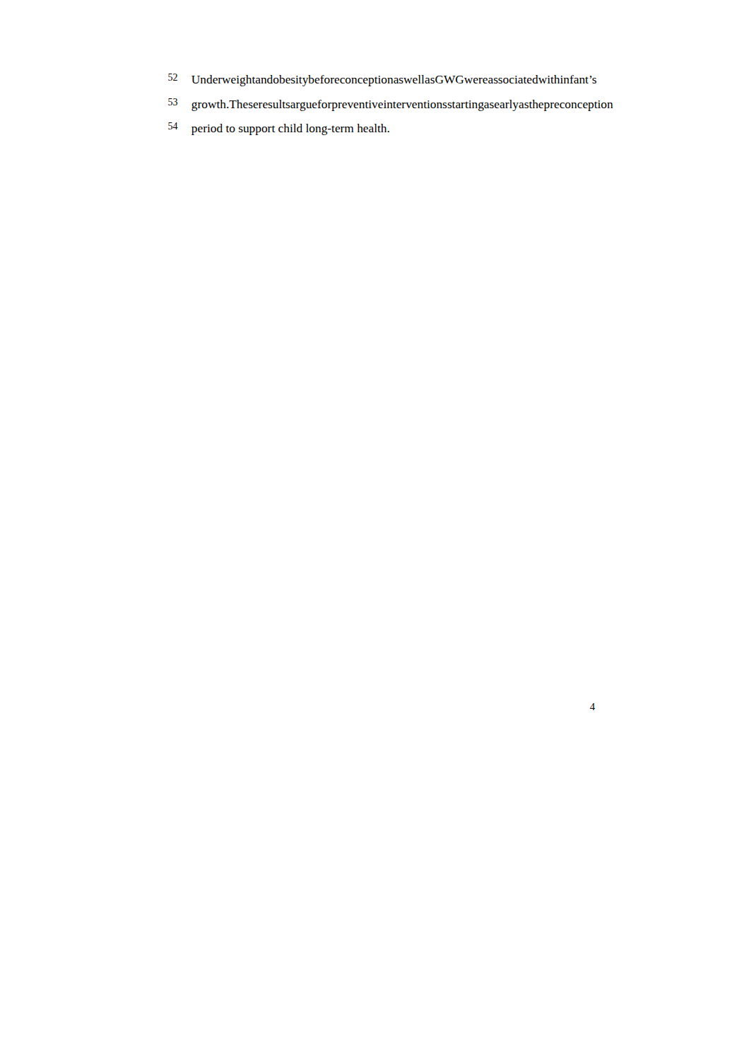52 Underweight and obesity before conception as well as GWG were associated with infant’s
53 growth. These results argue for preventive interventions starting as early as the preconception
54 period to support child long-term health.
4